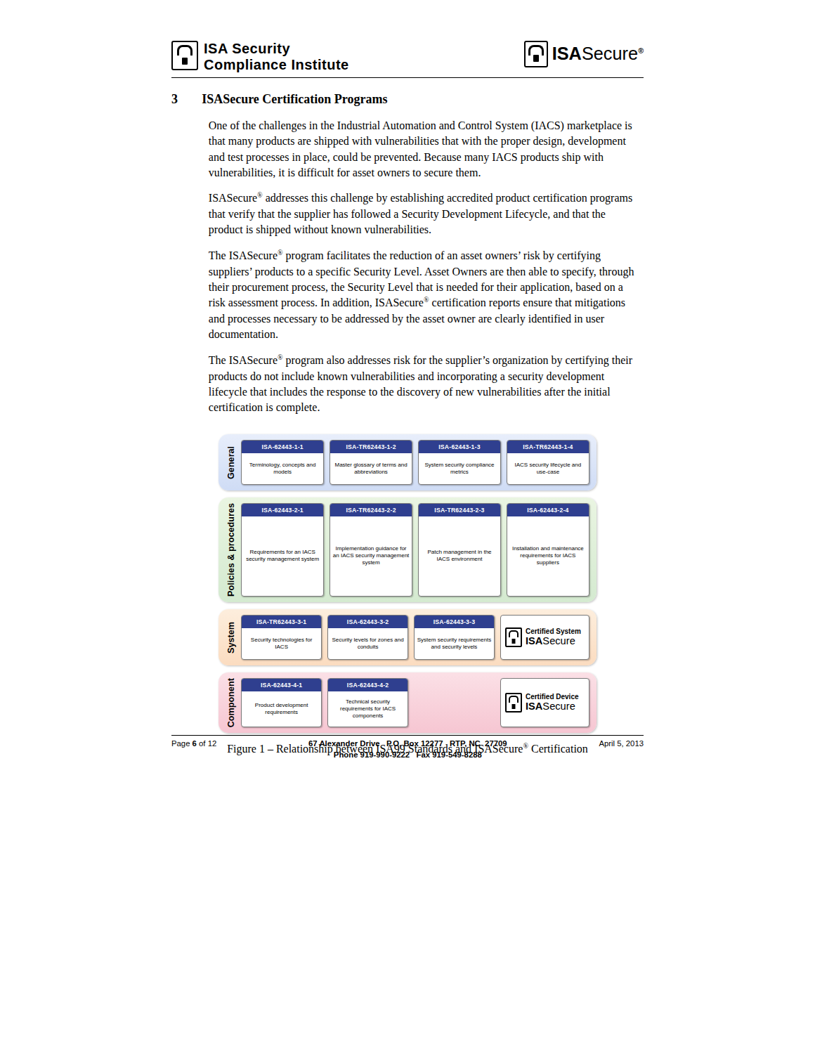ISA Security
Compliance Institute
ISASecure®
3 ISASecure Certification Programs
One of the challenges in the Industrial Automation and Control System (IACS) marketplace is that many products are shipped with vulnerabilities that with the proper design, development and test processes in place, could be prevented. Because many IACS products ship with vulnerabilities, it is difficult for asset owners to secure them.
ISASecure® addresses this challenge by establishing accredited product certification programs that verify that the supplier has followed a Security Development Lifecycle, and that the product is shipped without known vulnerabilities.
The ISASecure® program facilitates the reduction of an asset owners’ risk by certifying suppliers’ products to a specific Security Level. Asset Owners are then able to specify, through their procurement process, the Security Level that is needed for their application, based on a risk assessment process. In addition, ISASecure® certification reports ensure that mitigations and processes necessary to be addressed by the asset owner are clearly identified in user documentation.
The ISASecure® program also addresses risk for the supplier’s organization by certifying their products do not include known vulnerabilities and incorporating a security development lifecycle that includes the response to the discovery of new vulnerabilities after the initial certification is complete.
General
ISA-62443-1-1
Terminology, concepts and models
ISA-TR62443-1-2
Master glossary of terms and abbreviations
ISA-62443-1-3
System security compliance metrics
ISA-TR62443-1-4
IACS security lifecycle and use-case
Policies & procedures
ISA-62443-2-1
Requirements for an IACS security management system
ISA-TR62443-2-2
Implementation guidance for an IACS security management system
ISA-TR62443-2-3
Patch management in the IACS environment
ISA-62443-2-4
Installation and maintenance requirements for IACS suppliers
System
ISA-TR62443-3-1
Security technologies for IACS
ISA-62443-3-2
Security levels for zones and conduits
ISA-62443-3-3
System security requirements and security levels
Certified System
ISASecure
Component
ISA-62443-4-1
Product development requirements
ISA-62443-4-2
Technical security requirements for IACS components
Certified Device
ISASecure
Figure 1 – Relationship between ISA99 Standards and ISASecure® Certification
Page 6 of 12
67 Alexander Drive P.O. Box 12277 RTP, NC 27709
Phone 919-990-9222 Fax 919-549-8288
April 5, 2013